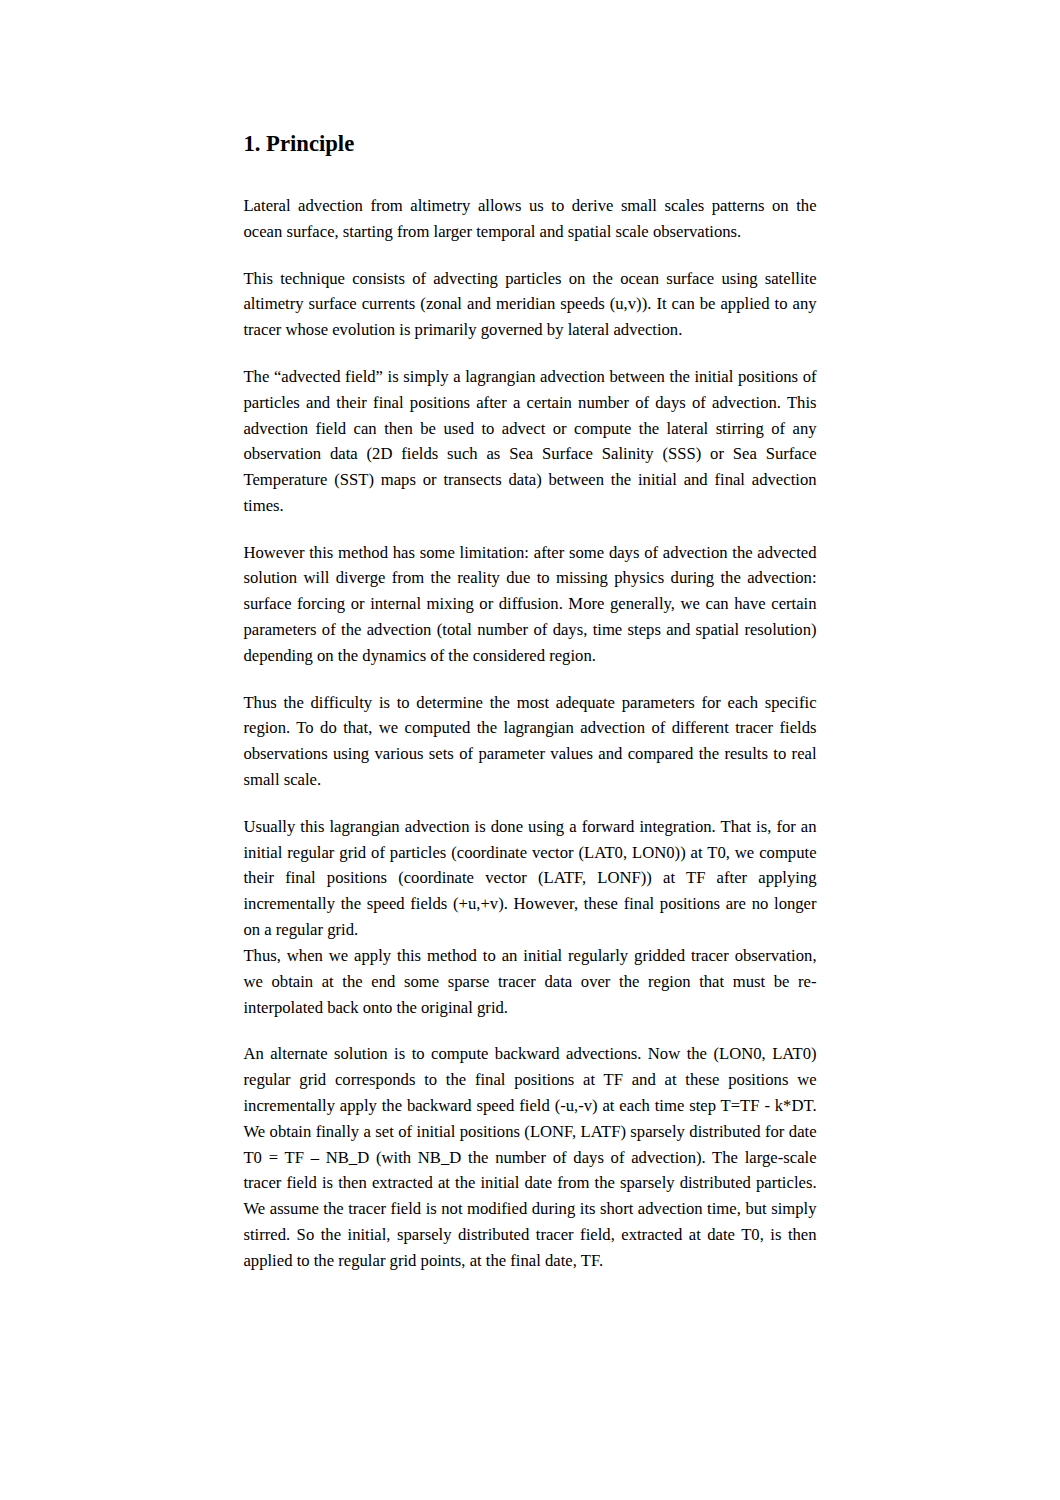1. Principle
Lateral advection from altimetry allows us to derive small scales patterns on the ocean surface, starting from larger temporal and spatial scale observations.
This technique consists of advecting particles on the ocean surface using satellite altimetry surface currents (zonal and meridian speeds (u,v)). It can be applied to any tracer whose evolution is primarily governed by lateral advection.
The “advected field” is simply a lagrangian advection between the initial positions of particles and their final positions after a certain number of days of advection. This advection field can then be used to advect or compute the lateral stirring of any observation data (2D fields such as Sea Surface Salinity (SSS) or Sea Surface Temperature (SST) maps or transects data) between the initial and final advection times.
However this method has some limitation: after some days of advection the advected solution will diverge from the reality due to missing physics during the advection: surface forcing or internal mixing or diffusion. More generally, we can have certain parameters of the advection (total number of days, time steps and spatial resolution) depending on the dynamics of the considered region.
Thus the difficulty is to determine the most adequate parameters for each specific region. To do that, we computed the lagrangian advection of different tracer fields observations using various sets of parameter values and compared the results to real small scale.
Usually this lagrangian advection is done using a forward integration. That is, for an initial regular grid of particles (coordinate vector (LAT0, LON0)) at T0, we compute their final positions (coordinate vector (LATF, LONF)) at TF after applying incrementally the speed fields (+u,+v). However, these final positions are no longer on a regular grid.
Thus, when we apply this method to an initial regularly gridded tracer observation, we obtain at the end some sparse tracer data over the region that must be re-interpolated back onto the original grid.
An alternate solution is to compute backward advections. Now the (LON0, LAT0) regular grid corresponds to the final positions at TF and at these positions we incrementally apply the backward speed field (-u,-v) at each time step T=TF - k*DT. We obtain finally a set of initial positions (LONF, LATF) sparsely distributed for date T0 = TF – NB_D (with NB_D the number of days of advection). The large-scale tracer field is then extracted at the initial date from the sparsely distributed particles. We assume the tracer field is not modified during its short advection time, but simply stirred. So the initial, sparsely distributed tracer field, extracted at date T0, is then applied to the regular grid points, at the final date, TF.